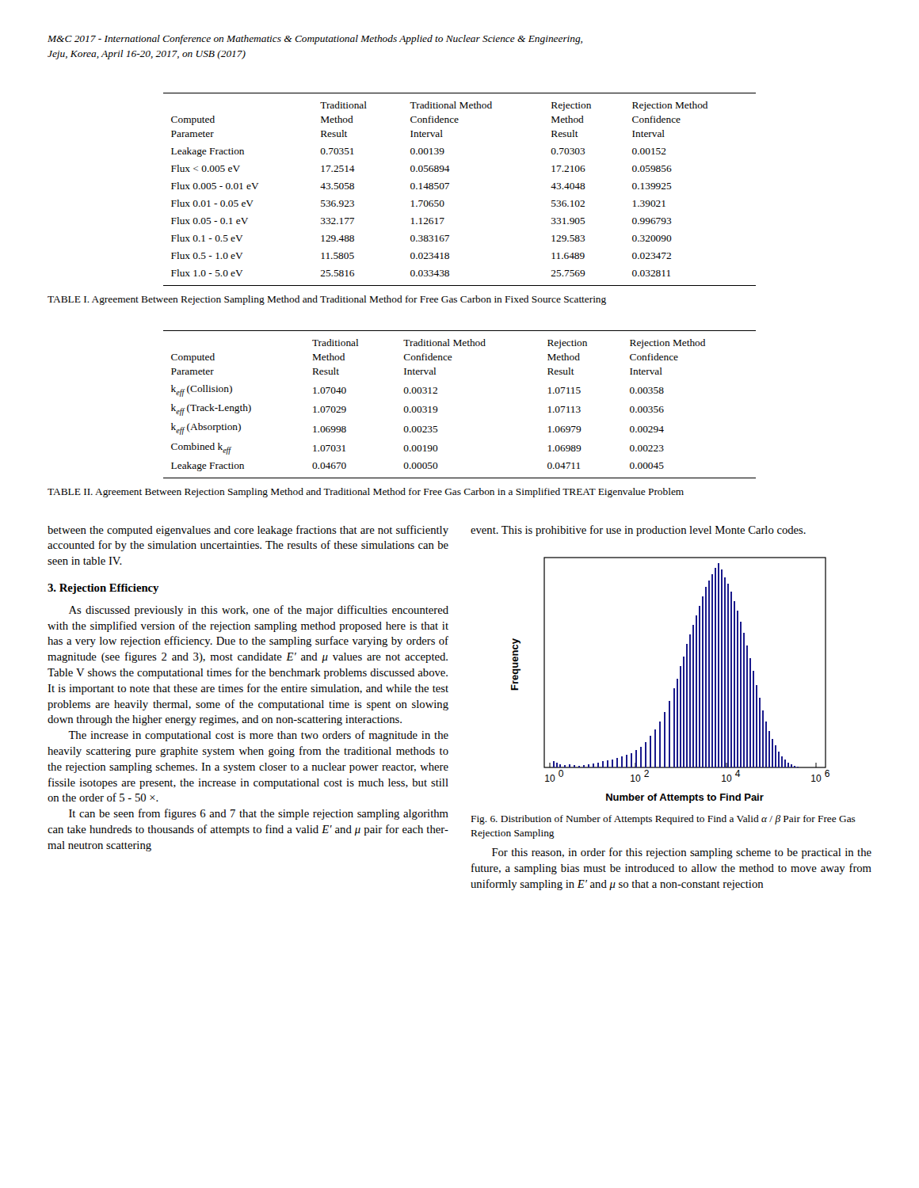M&C 2017 - International Conference on Mathematics & Computational Methods Applied to Nuclear Science & Engineering,
Jeju, Korea, April 16-20, 2017, on USB (2017)
| Computed Parameter | Traditional Method Result | Traditional Method Confidence Interval | Rejection Method Result | Rejection Method Confidence Interval |
| --- | --- | --- | --- | --- |
| Leakage Fraction | 0.70351 | 0.00139 | 0.70303 | 0.00152 |
| Flux < 0.005 eV | 17.2514 | 0.056894 | 17.2106 | 0.059856 |
| Flux 0.005 - 0.01 eV | 43.5058 | 0.148507 | 43.4048 | 0.139925 |
| Flux 0.01 - 0.05 eV | 536.923 | 1.70650 | 536.102 | 1.39021 |
| Flux 0.05 - 0.1 eV | 332.177 | 1.12617 | 331.905 | 0.996793 |
| Flux 0.1 - 0.5 eV | 129.488 | 0.383167 | 129.583 | 0.320090 |
| Flux 0.5 - 1.0 eV | 11.5805 | 0.023418 | 11.6489 | 0.023472 |
| Flux 1.0 - 5.0 eV | 25.5816 | 0.033438 | 25.7569 | 0.032811 |
TABLE I. Agreement Between Rejection Sampling Method and Traditional Method for Free Gas Carbon in Fixed Source Scattering
| Computed Parameter | Traditional Method Result | Traditional Method Confidence Interval | Rejection Method Result | Rejection Method Confidence Interval |
| --- | --- | --- | --- | --- |
| k eff (Collision) | 1.07040 | 0.00312 | 1.07115 | 0.00358 |
| k eff (Track-Length) | 1.07029 | 0.00319 | 1.07113 | 0.00356 |
| k eff (Absorption) | 1.06998 | 0.00235 | 1.06979 | 0.00294 |
| Combined k eff | 1.07031 | 0.00190 | 1.06989 | 0.00223 |
| Leakage Fraction | 0.04670 | 0.00050 | 0.04711 | 0.00045 |
TABLE II. Agreement Between Rejection Sampling Method and Traditional Method for Free Gas Carbon in a Simplified TREAT Eigenvalue Problem
between the computed eigenvalues and core leakage fractions that are not sufficiently accounted for by the simulation uncertainties. The results of these simulations can be seen in table IV.
3. Rejection Efficiency
As discussed previously in this work, one of the major difficulties encountered with the simplified version of the rejection sampling method proposed here is that it has a very low rejection efficiency. Due to the sampling surface varying by orders of magnitude (see figures 2 and 3), most candidate E′ and μ values are not accepted. Table V shows the computational times for the benchmark problems discussed above. It is important to note that these are times for the entire simulation, and while the test problems are heavily thermal, some of the computational time is spent on slowing down through the higher energy regimes, and on non-scattering interactions.
The increase in computational cost is more than two orders of magnitude in the heavily scattering pure graphite system when going from the traditional methods to the rejection sampling schemes. In a system closer to a nuclear power reactor, where fissile isotopes are present, the increase in computational cost is much less, but still on the order of 5 - 50 ×.
It can be seen from figures 6 and 7 that the simple rejection sampling algorithm can take hundreds to thousands of attempts to find a valid E′ and μ pair for each thermal neutron scattering
event. This is prohibitive for use in production level Monte Carlo codes.
Frequency Number of Attempts to Find Pair 10 0 10 2 10 4 10 6
Fig. 6. Distribution of Number of Attempts Required to Find a Valid α / β Pair for Free Gas Rejection Sampling
For this reason, in order for this rejection sampling scheme to be practical in the future, a sampling bias must be introduced to allow the method to move away from uniformly sampling in E′ and μ so that a non-constant rejection